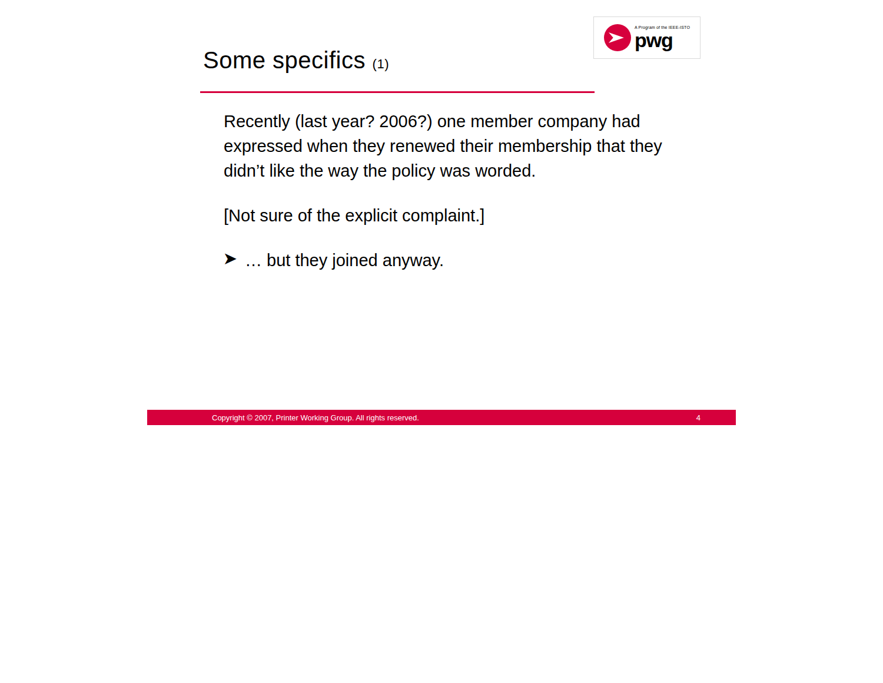A Program of the IEEE-ISTO pwg
Some specifics (1)
Recently (last year? 2006?) one member company had expressed when they renewed their membership that they didn’t like the way the policy was worded.
[Not sure of the explicit complaint.]
➤… but they joined anyway.
Copyright © 2007, Printer Working Group. All rights reserved. 4